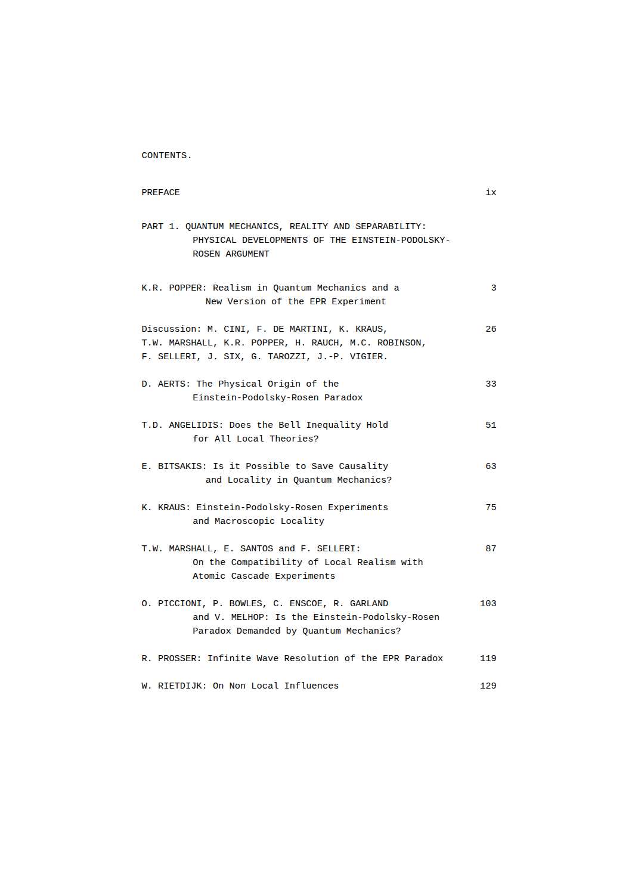CONTENTS.
| PREFACE | ix |
| PART 1. QUANTUM MECHANICS, REALITY AND SEPARABILITY: PHYSICAL DEVELOPMENTS OF THE EINSTEIN-PODOLSKY- ROSEN ARGUMENT | |
| K.R. POPPER: Realism in Quantum Mechanics and a New Version of the EPR Experiment | 3 |
| Discussion: M. CINI, F. DE MARTINI, K. KRAUS, T.W. MARSHALL, K.R. POPPER, H. RAUCH, M.C. ROBINSON, F. SELLERI, J. SIX, G. TAROZZI, J.-P. VIGIER. | 26 |
| D. AERTS: The Physical Origin of the Einstein-Podolsky-Rosen Paradox | 33 |
| T.D. ANGELIDIS: Does the Bell Inequality Hold for All Local Theories? | 51 |
| E. BITSAKIS: Is it Possible to Save Causality and Locality in Quantum Mechanics? | 63 |
| K. KRAUS: Einstein-Podolsky-Rosen Experiments and Macroscopic Locality | 75 |
| T.W. MARSHALL, E. SANTOS and F. SELLERI: On the Compatibility of Local Realism with Atomic Cascade Experiments | 87 |
| O. PICCIONI, P. BOWLES, C. ENSCOE, R. GARLAND and V. MELHOP: Is the Einstein-Podolsky-Rosen Paradox Demanded by Quantum Mechanics? | 103 |
| R. PROSSER: Infinite Wave Resolution of the EPR Paradox | 119 |
| W. RIETDIJK: On Non Local Influences | 129 |